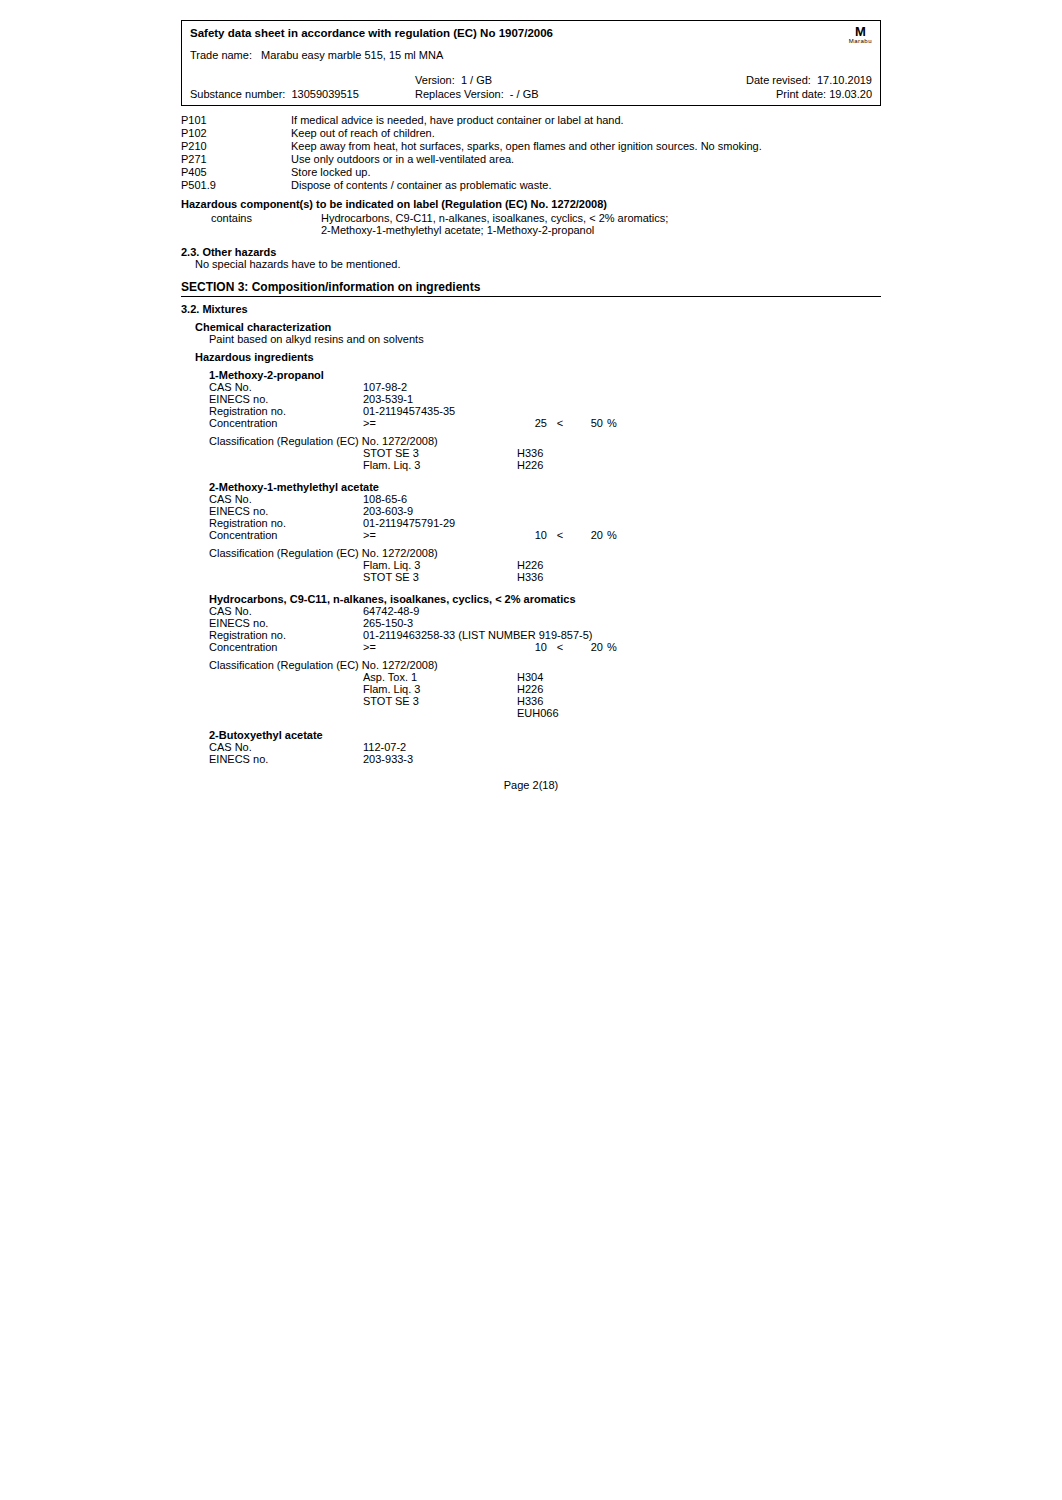M
Marabu
Safety data sheet in accordance with regulation (EC) No 1907/2006
Trade name: Marabu easy marble 515, 15 ml MNA
| | Version: 1 / GB | Date revised: 17.10.2019 |
| Substance number: 13059039515 | Replaces Version: - / GB | Print date: 19.03.20 |
| P101 | If medical advice is needed, have product container or label at hand. |
| P102 | Keep out of reach of children. |
| P210 | Keep away from heat, hot surfaces, sparks, open flames and other ignition sources. No smoking. |
| P271 | Use only outdoors or in a well-ventilated area. |
| P405 | Store locked up. |
| P501.9 | Dispose of contents / container as problematic waste. |
Hazardous component(s) to be indicated on label (Regulation (EC) No. 1272/2008)
contains
Hydrocarbons, C9-C11, n-alkanes, isoalkanes, cyclics, < 2% aromatics;
2-Methoxy-1-methylethyl acetate; 1-Methoxy-2-propanol
2.3. Other hazards
No special hazards have to be mentioned.
SECTION 3: Composition/information on ingredients
3.2. Mixtures
Chemical characterization
Paint based on alkyd resins and on solvents
Hazardous ingredients
1-Methoxy-2-propanol
| CAS No. | 107-98-2 | | | | |
| EINECS no. | 203-539-1 | | | | |
| Registration no. | 01-2119457435-35 | | | | |
| Concentration | >= | 25 | < | 50 | % |
Classification (Regulation (EC) No. 1272/2008)
| | STOT SE 3 | H336 |
| | Flam. Liq. 3 | H226 |
2-Methoxy-1-methylethyl acetate
| CAS No. | 108-65-6 | | | | |
| EINECS no. | 203-603-9 | | | | |
| Registration no. | 01-2119475791-29 | | | | |
| Concentration | >= | 10 | < | 20 | % |
Classification (Regulation (EC) No. 1272/2008)
| | Flam. Liq. 3 | H226 |
| | STOT SE 3 | H336 |
Hydrocarbons, C9-C11, n-alkanes, isoalkanes, cyclics, < 2% aromatics
| CAS No. | 64742-48-9 | | | | |
| EINECS no. | 265-150-3 | | | | |
| Registration no. | 01-2119463258-33 (LIST NUMBER 919-857-5) |
| Concentration | >= | 10 | < | 20 | % |
Classification (Regulation (EC) No. 1272/2008)
| | Asp. Tox. 1 | H304 |
| | Flam. Liq. 3 | H226 |
| | STOT SE 3 | H336 |
| | | EUH066 |
2-Butoxyethyl acetate
| CAS No. | 112-07-2 | | | | |
| EINECS no. | 203-933-3 | | | | |
Page 2(18)